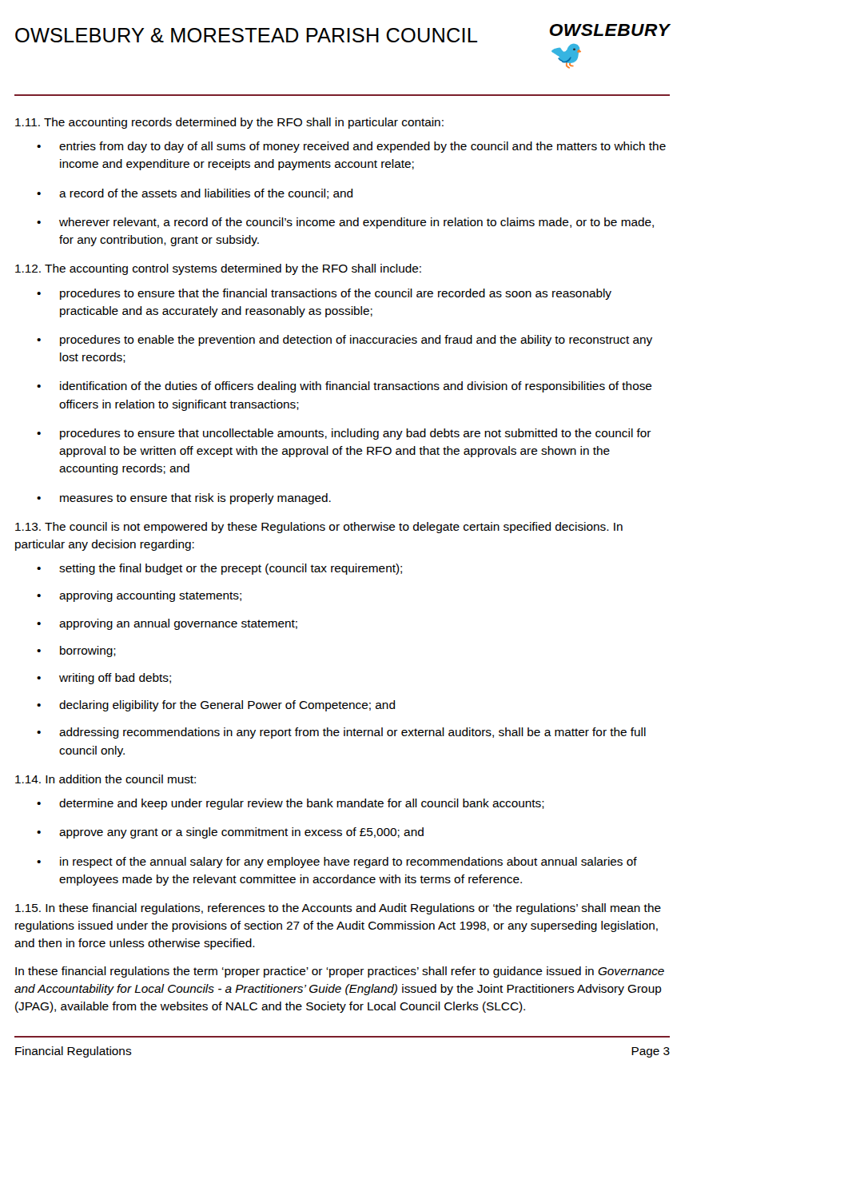OWSLEBURY 🐦
OWSLEBURY & MORESTEAD PARISH COUNCIL
1.11. The accounting records determined by the RFO shall in particular contain:
entries from day to day of all sums of money received and expended by the council and the matters to which the income and expenditure or receipts and payments account relate;
a record of the assets and liabilities of the council; and
wherever relevant, a record of the council’s income and expenditure in relation to claims made, or to be made, for any contribution, grant or subsidy.
1.12. The accounting control systems determined by the RFO shall include:
procedures to ensure that the financial transactions of the council are recorded as soon as reasonably practicable and as accurately and reasonably as possible;
procedures to enable the prevention and detection of inaccuracies and fraud and the ability to reconstruct any lost records;
identification of the duties of officers dealing with financial transactions and division of responsibilities of those officers in relation to significant transactions;
procedures to ensure that uncollectable amounts, including any bad debts are not submitted to the council for approval to be written off except with the approval of the RFO and that the approvals are shown in the accounting records; and
measures to ensure that risk is properly managed.
1.13. The council is not empowered by these Regulations or otherwise to delegate certain specified decisions. In particular any decision regarding:
setting the final budget or the precept (council tax requirement);
approving accounting statements;
approving an annual governance statement;
borrowing;
writing off bad debts;
declaring eligibility for the General Power of Competence; and
addressing recommendations in any report from the internal or external auditors, shall be a matter for the full council only.
1.14. In addition the council must:
determine and keep under regular review the bank mandate for all council bank accounts;
approve any grant or a single commitment in excess of £5,000; and
in respect of the annual salary for any employee have regard to recommendations about annual salaries of employees made by the relevant committee in accordance with its terms of reference.
1.15. In these financial regulations, references to the Accounts and Audit Regulations or ‘the regulations’ shall mean the regulations issued under the provisions of section 27 of the Audit Commission Act 1998, or any superseding legislation, and then in force unless otherwise specified.
In these financial regulations the term ‘proper practice’ or ‘proper practices’ shall refer to guidance issued in Governance and Accountability for Local Councils - a Practitioners’ Guide (England) issued by the Joint Practitioners Advisory Group (JPAG), available from the websites of NALC and the Society for Local Council Clerks (SLCC).
Financial Regulations Page 3